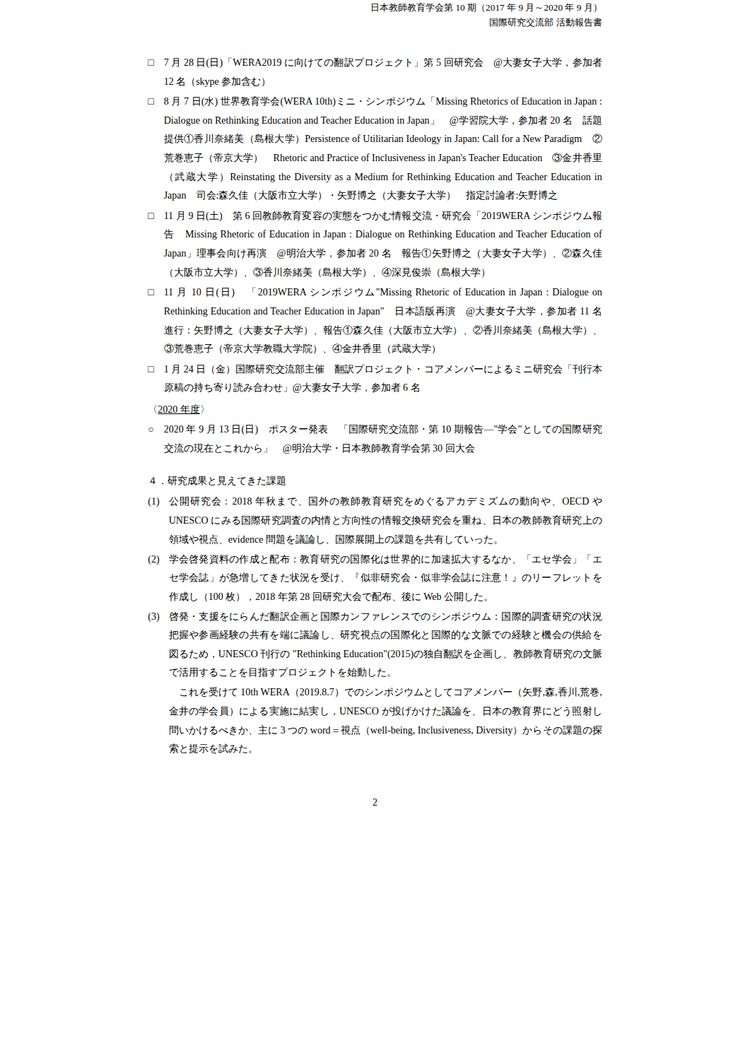日本教師教育学会第 10 期（2017 年 9 月～2020 年 9 月）
国際研究交流部 活動報告書
□7 月 28 日(日)「WERA2019 に向けての翻訳プロジェクト」第 5 回研究会　@大妻女子大学，参加者 12 名（skype 参加含む）
□8 月 7 日(水) 世界教育学会(WERA 10th)ミニ・シンポジウム「Missing Rhetorics of Education in Japan : Dialogue on Rethinking Education and Teacher Education in Japan」　@学習院大学，参加者 20 名　話題提供①香川奈緒美（島根大学）Persistence of Utilitarian Ideology in Japan: Call for a New Paradigm　②荒巻恵子（帝京大学）　Rhetoric and Practice of Inclusiveness in Japan's Teacher Education　③金井香里（武蔵大学）Reinstating the Diversity as a Medium for Rethinking Education and Teacher Education in Japan　司会:森久佳（大阪市立大学）・矢野博之（大妻女子大学）　指定討論者:矢野博之
□11 月 9 日(土)　第 6 回教師教育変容の実態をつかむ情報交流・研究会「2019WERA シンポジウム報告　Missing Rhetoric of Education in Japan : Dialogue on Rethinking Education and Teacher Education of Japan」理事会向け再演　@明治大学，参加者 20 名　報告①矢野博之（大妻女子大学）、②森久佳（大阪市立大学）、③香川奈緒美（島根大学）、④深見俊崇（島根大学）
□11 月 10 日(日)　「2019WERA シンポジウム"Missing Rhetoric of Education in Japan : Dialogue on Rethinking Education and Teacher Education in Japan"　日本語版再演　@大妻女子大学，参加者 11 名　進行：矢野博之（大妻女子大学）、報告①森久佳（大阪市立大学）、②香川奈緒美（島根大学）、③荒巻恵子（帝京大学教職大学院）、④金井香里（武蔵大学）
□1 月 24 日（金）国際研究交流部主催　翻訳プロジェクト・コアメンバーによるミニ研究会「刊行本原稿の持ち寄り読み合わせ」@大妻女子大学，参加者 6 名
〈2020 年度〉
○2020 年 9 月 13 日(日)　ポスター発表　「国際研究交流部・第 10 期報告―"学会"としての国際研究交流の現在とこれから」　@明治大学・日本教師教育学会第 30 回大会
４．研究成果と見えてきた課題
(1) 公開研究会：2018 年秋まで、国外の教師教育研究をめぐるアカデミズムの動向や、OECD や UNESCO にみる国際研究調査の内情と方向性の情報交換研究会を重ね、日本の教師教育研究上の領域や視点、evidence 問題を議論し、国際展開上の課題を共有していった。
(2) 学会啓発資料の作成と配布：教育研究の国際化は世界的に加速拡大するなか、「エセ学会」「エセ学会誌」が急増してきた状況を受け、『似非研究会・似非学会誌に注意！』のリーフレットを作成し（100 枚），2018 年第 28 回研究大会で配布、後に Web 公開した。
(3) 啓発・支援をにらんだ翻訳企画と国際カンファレンスでのシンポジウム：国際的調査研究の状況把握や参画経験の共有を端に議論し、研究視点の国際化と国際的な文脈での経験と機会の供給を図るため，UNESCO 刊行の "Rethinking Education"(2015)の独自翻訳を企画し、教師教育研究の文脈で活用することを目指すプロジェクトを始動した。
これを受けて 10th WERA（2019.8.7）でのシンポジウムとしてコアメンバー（矢野,森,香川,荒巻,金井の学会員）による実施に結実し，UNESCO が投げかけた議論を、日本の教育界にどう照射し問いかけるべきか、主に 3 つの word＝視点（well-being, Inclusiveness, Diversity）からその課題の探索と提示を試みた。
2